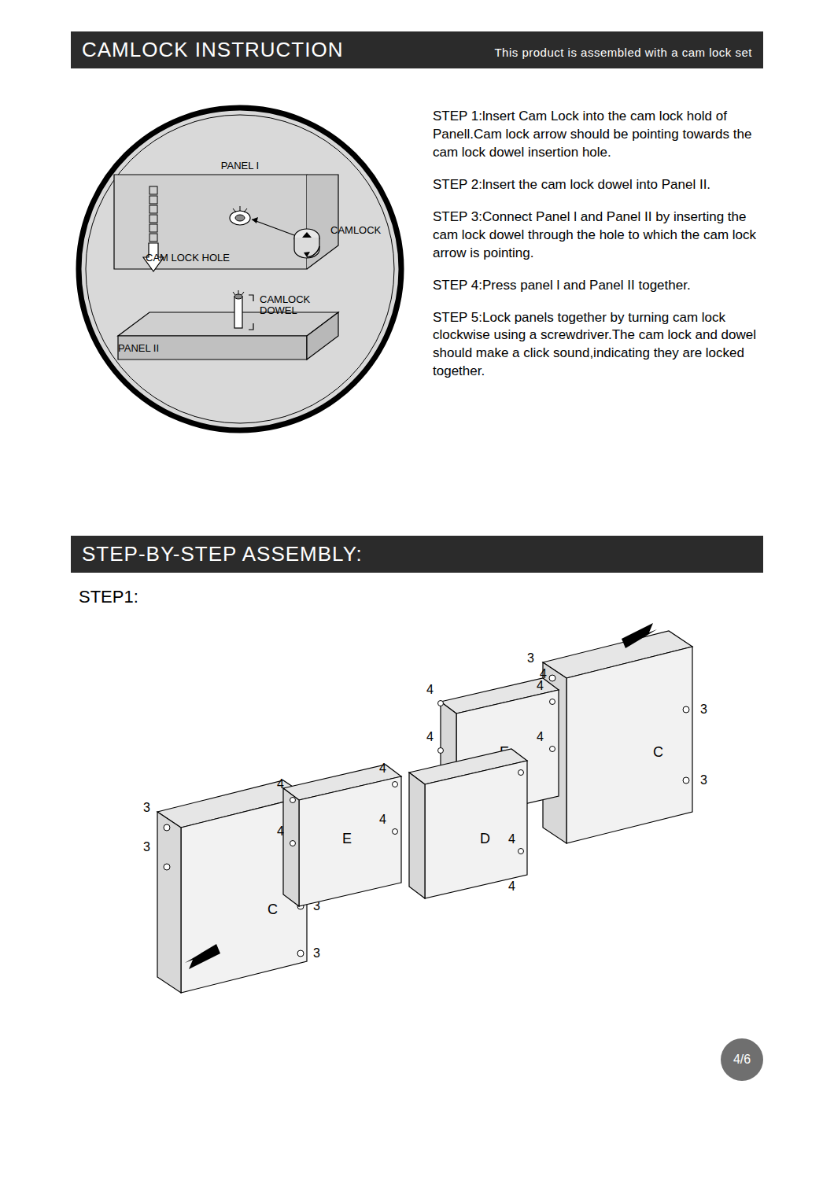CAMLOCK INSTRUCTION This product is assembled with a cam lock set
PANEL I CAM LOCK HOLE CAMLOCK CAMLOCK DOWEL PANEL II
STEP 1:lnsert Cam Lock into the cam lock hold of Panell.Cam lock arrow should be pointing towards the cam lock dowel insertion hole.
STEP 2:lnsert the cam lock dowel into Panel II.
STEP 3:Connect Panel l and Panel II by inserting the cam lock dowel through the hole to which the cam lock arrow is pointing.
STEP 4:Press panel l and Panel II together.
STEP 5:Lock panels together by turning cam lock clockwise using a screwdriver.The cam lock and dowel should make a click sound,indicating they are locked together.
STEP-BY-STEP ASSEMBLY:
STEP1:
C 3 3 3 3 E 4 4 C 3 3 3 3 E 4 4 4 4 D 4 4 4 4 4
4/6